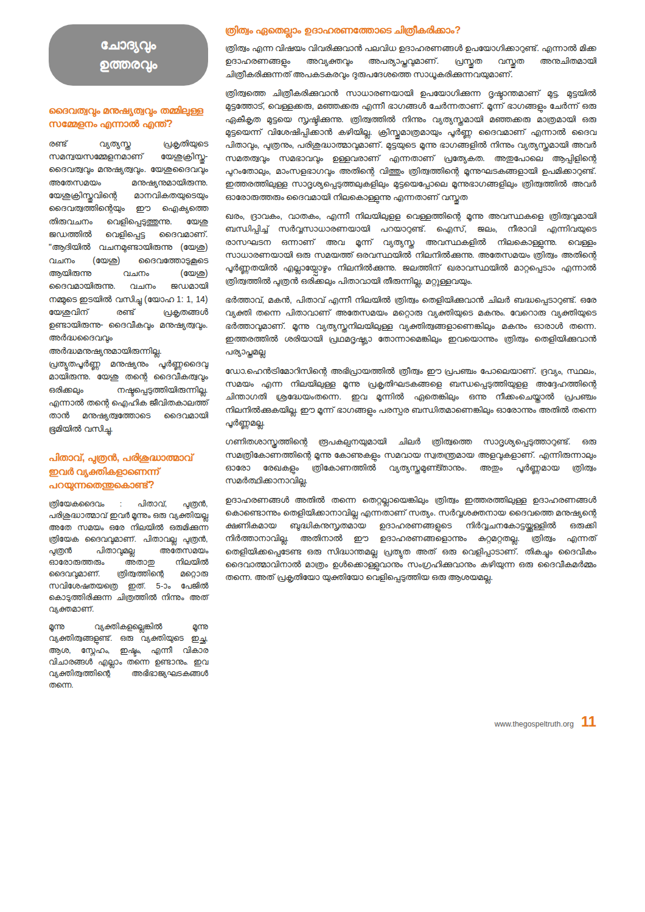ചോദ്യവും
ഉത്തരവും
ദൈവത്വവും മനുഷ്യത്വവും തമ്മിലുള്ള സമ്മേളനം എന്നാൽ എന്ത്?
രണ്ട് വ്യത്യസ്ത പ്രകൃതിയുടെ സമന്വയസമ്മേളനമാണ് യേശുക്രിസ്തു- ദൈവത്വവും മനുഷ്യത്വവും. യേശുദൈവവും അതേസമയം മനുഷ്യനുമായിരുന്നു. യേശുക്രിസ്തുവിന്റെ മാനവികതയുടെയും ദൈവത്വത്തിന്റെയും ഈ ഐക്യത്തെ തിരുവചനം വെളിപ്പെടുത്തുന്നു. യേശു ജഡത്തിൽ വെളിപ്പെട്ട ദൈവമാണ്. "ആദിയിൽ വചനമുണ്ടായിരുന്നു (യേശു) വചനം (യേശു) ദൈവത്തോടുകൂടെ ആയിരുന്നു വചനം (യേശു) ദൈവമായിരുന്നു. വചനം ജഡമായി നമ്മുടെ ഇടയിൽ വസിച്ചു (യോഹ 1: 1, 14) യേശുവിന് രണ്ട് പ്രകൃതങ്ങൾ ഉണ്ടായിരുന്നു- ദൈവീകവും മനുഷ്യത്വവും. അർദ്ധദൈവവും അർദ്ധമനുഷ്യനുമായിരുന്നില്ല. പ്രത്യുതപൂർണ്ണ മനുഷ്യനും പൂർണ്ണദൈവു മായിരുന്നു. യേശു തന്റെ ദൈവീകത്വവും ഒരിക്കലും നഷ്ടപ്പെടുത്തിയിരുന്നില്ല. എന്നാൽ തന്റെ ഐഹിക ജീവിതകാലത്ത് താൻ മനുഷ്യത്വത്തോടെ ദൈവമായി ഭൂമിയിൽ വസിച്ചു.
പിതാവ്, പുത്രൻ, പരിശുദ്ധാത്മാവ് ഇവർ വ്യക്തികളാണെന്ന് പറയുന്നതെന്തുകൊണ്ട്?
ത്രിയേകദൈവം : പിതാവ്, പുത്രൻ, പരിശുദ്ധാത്മാവ് ഇവർ മൂന്നും ഒരു വ്യക്തിയല്ല അതേ സമയം ഒരേ നിലയിൽ ഒരുമിക്കുന്ന ത്രിയേക ദൈവവുമാണ്. പിതാവല്ല പുത്രൻ, പുത്രൻ പിതാവുമല്ല അതേസമയം ഓരോരുത്തരും അതാതു നിലയിൽ ദൈവവുമാണ്. ത്രിത്വത്തിന്റെ മറ്റൊരു സവിശേഷതയത്രെ ഇത്. 5-ാം പേജിൽ കൊടുത്തിരിക്കുന്ന ചിത്രത്തിൽ നിന്നും അത് വ്യക്തമാണ്.
മൂന്നു വ്യക്തികളല്ലെങ്കിൽ മൂന്നു വ്യക്തിത്വങ്ങളുണ്ട്. ഒരു വ്യക്തിയുടെ ഇച്ഛ, ആശ, സ്നേഹം, ഇഷ്ടം, എന്നീ വികാര വിചാരങ്ങൾ എല്ലാം തന്നെ ഉണ്ടാനും. ഇവ വ്യക്തിത്വത്തിന്റെ അഭിഭാജ്യഘടകങ്ങൾ തന്നെ.
ത്രിത്വം ഏതെല്ലാം ഉദാഹരണത്തോടെ ചിത്രീകരിക്കാം?
ത്രിത്വം എന്ന വിഷയം വിവരിക്കുവാൻ പലവിധ ഉദാഹരണങ്ങൾ ഉപയോഗിക്കാറുണ്ട്. എന്നാൽ മിക്ക ഉദാഹരണങ്ങളും അവ്യക്തവും അപര്യാപ്തവുമാണ്. പ്രസ്തുത വസ്തുത അനുചിതമായി ചിത്രീകരിക്കുന്നത് അപകടകരവും ദുരുപദേശത്തെ സാധൂകരിക്കുന്നവയുമാണ്.
ത്രിത്വത്തെ ചിത്രീകരിക്കുവാൻ സാധാരണയായി ഉപയോഗിക്കുന്ന ദൃഷ്ടാന്തമാണ് മുട്ട. മുട്ടയിൽ മുട്ടത്തോട്, വെള്ളക്കരു, മഞ്ഞക്കരു എന്നീ ഭാഗങ്ങൾ ചേർന്നതാണ്. മൂന്ന് ഭാഗങ്ങളും ചേർന്ന് ഒരു ഏകീകൃത മുട്ടയെ സൃഷ്ടിക്കുന്നു. ത്രിത്വത്തിൽ നിന്നും വ്യത്യസ്തമായി മഞ്ഞക്കരു മാത്രമായി ഒരു മുട്ടയെന്ന് വിശേഷിപ്പിക്കാൻ കഴിയില്ല. ക്രിസ്തുമാത്രമായും പൂർണ്ണ ദൈവമാണ് എന്നാൽ ദൈവ പിതാവും, പുത്രനും, പരിശുദ്ധാത്മാവുമാണ്. മുട്ടയുടെ മൂന്നു ഭാഗങ്ങളിൽ നിന്നും വ്യത്യസ്തമായി അവർ സമതത്വവും സമഭാവവും ഉള്ളവരാണ് എന്നതാണ് പ്രത്യേകത. അതുപോലെ ആപ്പിളിന്റെ പുറംതോലും, മാംസളഭാഗവും അതിന്റെ വിത്തും ത്രിത്വത്തിന്റെ മൂന്നുഘടകങ്ങളായി ഉപമിക്കാറുണ്ട്. ഇത്തരത്തിലുള്ള സാദൃശ്യപ്പെടുത്തലുകളിലും മുട്ടയെപ്പോലെ മൂന്നുഭാഗങ്ങളിലും ത്രിത്വത്തിൽ അവർ ഓരോരുത്തരും ദൈവമായി നിലകൊള്ളുന്നു എന്നതാണ് വസ്തുത
ഖരം, ദ്രാവകം, വാതകം, എന്നീ നിലയിലുളള വെള്ളത്തിന്റെ മൂന്നു അവസ്ഥകളെ ത്രിത്വവുമായി ബന്ധിപ്പിച്ച് സർവ്വസാധാരണയായി പറയാറുണ്ട്. ഐസ്, ജലം, നീരാവി എന്നിവയുടെ രാസഘടന ഒന്നാണ് അവ മൂന്ന് വ്യത്യസ്ത അവസ്ഥകളിൽ നിലകൊള്ളുന്നു. വെള്ളം സാധാരണയായി ഒരു സമയത്ത് ഒരവസ്ഥയിൽ നിലനിൽക്കുന്നു. അതേസമയം ത്രിത്വം അതിന്റെ പൂർണ്ണതയിൽ എല്ലായ്പ്പോഴും നിലനിൽക്കുന്നു. ജലത്തിന് ഖരാവസ്ഥയിൽ മാറ്റപ്പെടാം എന്നാൽ ത്രിത്വത്തിൽ പുത്രൻ ഒരിക്കലും പിതാവായി തീരുന്നില്ല, മറ്റുള്ളവയും.
ഭർത്താവ്, മകൻ, പിതാവ് എന്നീ നിലയിൽ ത്രിത്വം തെളിയിക്കുവാൻ ചിലർ ബദ്ധപ്പെടാറുണ്ട്. ഒരേ വ്യക്തി തന്നെ പിതാവാണ് അതേസമയം മറ്റൊരു വ്യക്തിയുടെ മകനും. വേറൊരു വ്യക്തിയുടെ ഭർത്താവുമാണ്. മൂന്നു വ്യത്യസ്തനിലയിലുള്ള വ്യക്തിത്വങ്ങളാണെങ്കിലും മകനും ഓരാൾ തന്നെ. ഇത്തരത്തിൽ ശരിയായി പ്രഥമദൃഷ്ട്യാ തോന്നാമെങ്കിലും ഇവയൊന്നും ത്രിത്വം തെളിയിക്കുവാൻ പര്യാപ്തമല്ല
ഡോ.ഹെൻട്രിമോറിസിന്റെ അഭിപ്രായത്തിൽ ത്രീത്വം ഈ പ്രപഞ്ചം പോലെയാണ്. ദ്രവ്യം, സ്ഥലം, സമയം എന്ന നിലയിലുള്ള മൂന്നു പ്രകൃതിഘടകങ്ങളെ ബന്ധപ്പെടുത്തിയുളള അദ്ദേഹത്തിന്റെ ചിന്താഗതി ശ്രദ്ധേയംതന്നെ. ഇവ മൂന്നിൽ ഏതെങ്കിലും ഒന്നു നീക്കംചെയ്താൽ പ്രപഞ്ചം നിലനിൽക്കുകയില്ല. ഈ മൂന്ന് ഭാഗങ്ങളും പരസ്പര ബന്ധിതമാണെങ്കിലും ഓരോന്നും അതിൽ തന്നെ പൂർണ്ണമല്ല.
ഗണിതശാസ്ത്രത്തിന്റെ രൂപകല്പനയുമായി ചിലർ ത്രിത്വത്തെ സാദൃശ്യപ്പെടുത്താറുണ്ട്. ഒരു സമത്രികോണത്തിന്റെ മൂന്നു കോണുകളും സമവായ സ്വതന്ത്രമായ അളവുകളാണ്. എന്നിരുന്നാലും ഓരോ രേഖകളും ത്രികോണത്തിൽ വ്യത്യസ്തമുണ്ട്താനും. അതും പൂർണ്ണമായ ത്രിത്വം സമർത്ഥിക്കാനാവില്ല.
ഉദാഹരണങ്ങൾ അതിൽ തന്നെ തെറ്റല്ലായെങ്കിലും ത്രിത്വം ഇത്തരത്തിലുള്ള ഉദാഹരണങ്ങൾ കൊണ്ടൊന്നും തെളിയിക്കാനാവില്ല എന്നതാണ് സത്യം. സർവ്വശക്തനായ ദൈവത്തെ മനുഷ്യന്റെ ക്ഷണികമായ ബുദ്ധികനുസൃതമായ ഉദാഹരണങ്ങളുടെ നിർവ്വചനകോട്ടയ്ക്കുള്ളിൽ ഒരുക്കി നിർത്താനാവില്ല. അതിനാൽ ഈ ഉദാഹരണങ്ങളൊന്നും കുറ്റമറ്റതല്ല. ത്രിത്വം എന്നത് തെളിയിക്കപ്പെടേണ്ട ഒരു സിദ്ധാന്തമല്ല പ്രത്യുത അത് ഒരു വെളിപ്പാടാണ്. തികച്ചും ദൈവീകം ദൈവാത്മാവിനാൽ മാത്രം ഉൾക്കൊള്ളുവാനും സംഗ്രഹിക്കുവാനും കഴിയുന്ന ഒരു ദൈവീകമർമ്മം തന്നെ. അത് പ്രകൃതിയോ യുക്തിയോ വെളിപ്പെടുത്തിയ ഒരു ആശയമല്ല.
www.thegospeltruth.org 11